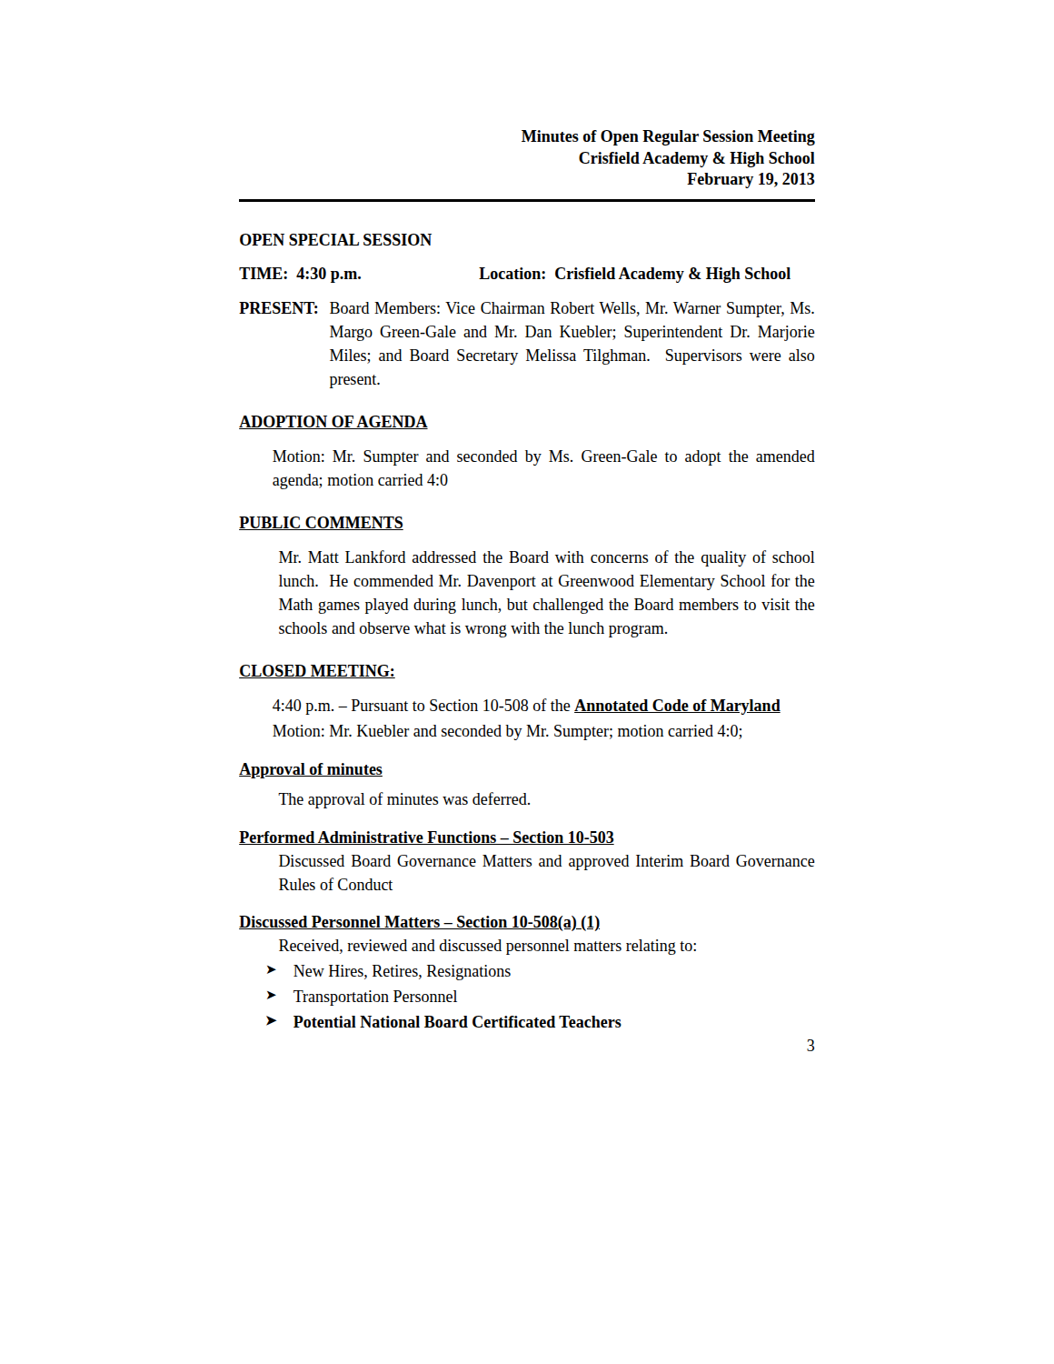Minutes of Open Regular Session Meeting
Crisfield Academy & High School
February 19, 2013
OPEN SPECIAL SESSION
TIME: 4:30 p.m. Location: Crisfield Academy & High School
PRESENT:
Board Members: Vice Chairman Robert Wells, Mr. Warner Sumpter, Ms. Margo Green-Gale and Mr. Dan Kuebler; Superintendent Dr. Marjorie Miles; and Board Secretary Melissa Tilghman. Supervisors were also present.
ADOPTION OF AGENDA
Motion: Mr. Sumpter and seconded by Ms. Green-Gale to adopt the amended agenda; motion carried 4:0
PUBLIC COMMENTS
Mr. Matt Lankford addressed the Board with concerns of the quality of school lunch. He commended Mr. Davenport at Greenwood Elementary School for the Math games played during lunch, but challenged the Board members to visit the schools and observe what is wrong with the lunch program.
CLOSED MEETING:
4:40 p.m. – Pursuant to Section 10-508 of the Annotated Code of Maryland
Motion: Mr. Kuebler and seconded by Mr. Sumpter; motion carried 4:0;
Approval of minutes
The approval of minutes was deferred.
Performed Administrative Functions – Section 10-503
Discussed Board Governance Matters and approved Interim Board Governance Rules of Conduct
Discussed Personnel Matters – Section 10-508(a) (1)
Received, reviewed and discussed personnel matters relating to:
New Hires, Retires, Resignations
Transportation Personnel
Potential National Board Certificated Teachers
3